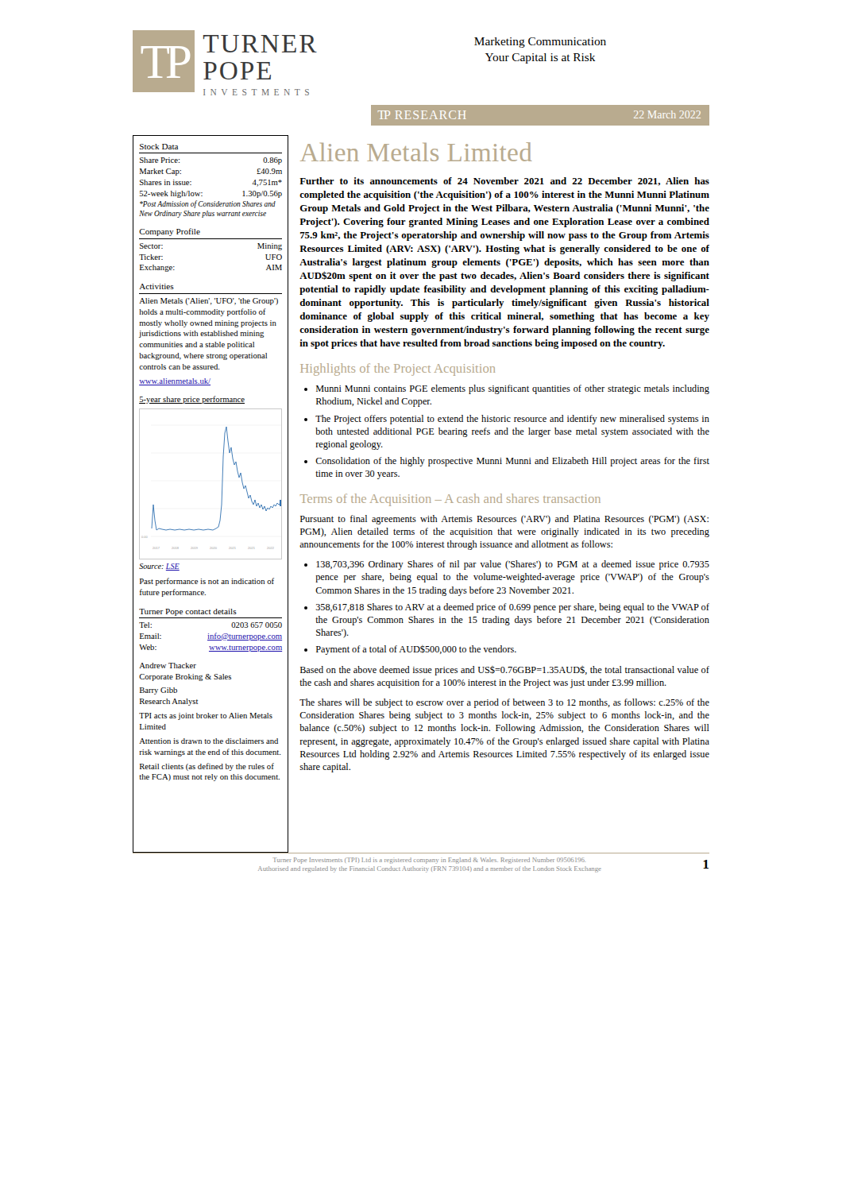TP
TURNER
POPE
INVESTMENTS
Marketing Communication
Your Capital is at Risk
TP RESEARCH
22 March 2022
Stock Data
Share Price: 0.86p
Market Cap:£40.9m
Shares in issue: 4,751m*
52-week high/low: 1.30p/0.56p
*Post Admission of Consideration Shares and New Ordinary Share plus warrant exercise
Company Profile
Sector: Mining
Ticker: UFO
Exchange: AIM
Activities
Alien Metals ('Alien', 'UFO', 'the Group') holds a multi-commodity portfolio of mostly wholly owned mining projects in jurisdictions with established mining communities and a stable political background, where strong operational controls can be assured.
www.alienmetals.uk/
5-year share price performance
1.30 1.10 0.90 0.70 0.50 0.00 2017 2018 2019 2020 2021 2021 2022
Source: LSE
Past performance is not an indication of future performance.
Turner Pope contact details
Tel: 0203 657 0050
Email: info@turnerpope.com
Web: www.turnerpope.com
Andrew Thacker
Corporate Broking & Sales
Barry Gibb
Research Analyst
TPI acts as joint broker to Alien Metals Limited
Attention is drawn to the disclaimers and risk warnings at the end of this document.
Retail clients (as defined by the rules of the FCA) must not rely on this document.
Alien Metals Limited
Further to its announcements of 24 November 2021 and 22 December 2021, Alien has completed the acquisition ('the Acquisition') of a 100% interest in the Munni Munni Platinum Group Metals and Gold Project in the West Pilbara, Western Australia ('Munni Munni', 'the Project'). Covering four granted Mining Leases and one Exploration Lease over a combined 75.9 km², the Project's operatorship and ownership will now pass to the Group from Artemis Resources Limited (ARV: ASX) ('ARV'). Hosting what is generally considered to be one of Australia's largest platinum group elements ('PGE') deposits, which has seen more than AUD$20m spent on it over the past two decades, Alien's Board considers there is significant potential to rapidly update feasibility and development planning of this exciting palladium-dominant opportunity. This is particularly timely/significant given Russia's historical dominance of global supply of this critical mineral, something that has become a key consideration in western government/industry's forward planning following the recent surge in spot prices that have resulted from broad sanctions being imposed on the country.
Highlights of the Project Acquisition
Munni Munni contains PGE elements plus significant quantities of other strategic metals including Rhodium, Nickel and Copper.
The Project offers potential to extend the historic resource and identify new mineralised systems in both untested additional PGE bearing reefs and the larger base metal system associated with the regional geology.
Consolidation of the highly prospective Munni Munni and Elizabeth Hill project areas for the first time in over 30 years.
Terms of the Acquisition – A cash and shares transaction
Pursuant to final agreements with Artemis Resources ('ARV') and Platina Resources ('PGM') (ASX: PGM), Alien detailed terms of the acquisition that were originally indicated in its two preceding announcements for the 100% interest through issuance and allotment as follows:
138,703,396 Ordinary Shares of nil par value ('Shares') to PGM at a deemed issue price 0.7935 pence per share, being equal to the volume-weighted-average price ('VWAP') of the Group's Common Shares in the 15 trading days before 23 November 2021.
358,617,818 Shares to ARV at a deemed price of 0.699 pence per share, being equal to the VWAP of the Group's Common Shares in the 15 trading days before 21 December 2021 ('Consideration Shares').
Payment of a total of AUD$500,000 to the vendors.
Based on the above deemed issue prices and US$=0.76GBP=1.35AUD$, the total transactional value of the cash and shares acquisition for a 100% interest in the Project was just under £3.99 million.
The shares will be subject to escrow over a period of between 3 to 12 months, as follows: c.25% of the Consideration Shares being subject to 3 months lock-in, 25% subject to 6 months lock-in, and the balance (c.50%) subject to 12 months lock-in. Following Admission, the Consideration Shares will represent, in aggregate, approximately 10.47% of the Group's enlarged issued share capital with Platina Resources Ltd holding 2.92% and Artemis Resources Limited 7.55% respectively of its enlarged issue share capital.
Turner Pope Investments (TPI) Ltd is a registered company in England & Wales. Registered Number 09506196.
Authorised and regulated by the Financial Conduct Authority (FRN 739104) and a member of the London Stock Exchange
1